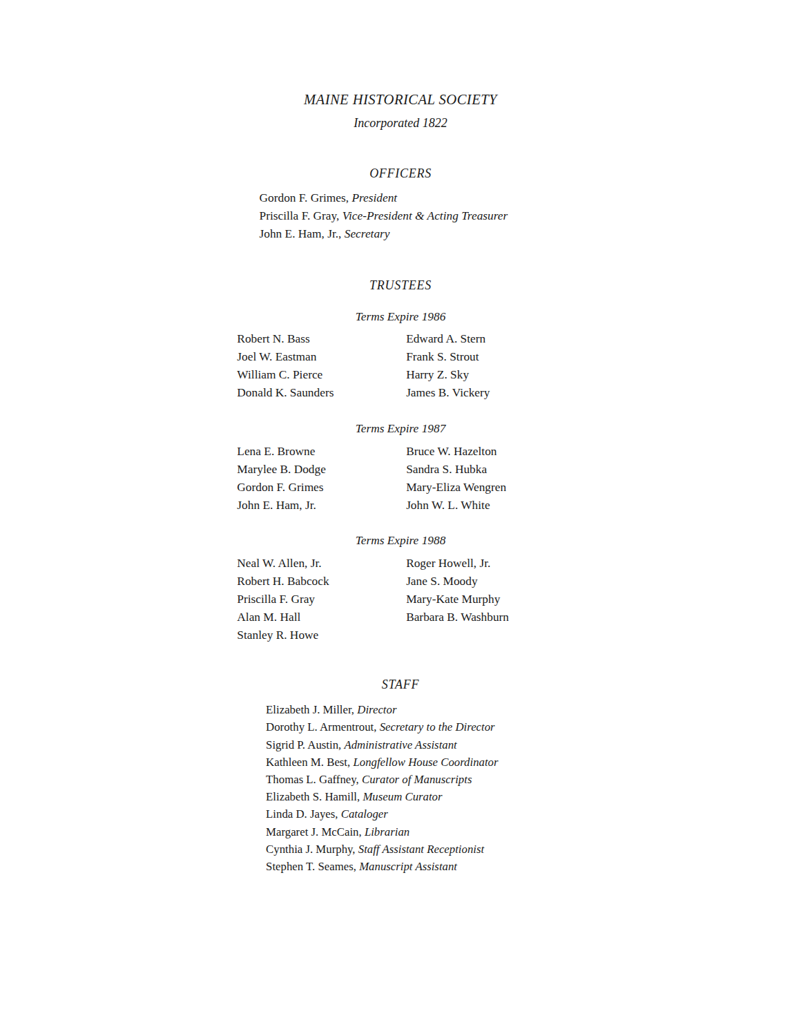MAINE HISTORICAL SOCIETY
Incorporated 1822
OFFICERS
Gordon F. Grimes, President
Priscilla F. Gray, Vice-President & Acting Treasurer
John E. Ham, Jr., Secretary
TRUSTEES
Terms Expire 1986
| Robert N. Bass | Edward A. Stern |
| Joel W. Eastman | Frank S. Strout |
| William C. Pierce | Harry Z. Sky |
| Donald K. Saunders | James B. Vickery |
Terms Expire 1987
| Lena E. Browne | Bruce W. Hazelton |
| Marylee B. Dodge | Sandra S. Hubka |
| Gordon F. Grimes | Mary-Eliza Wengren |
| John E. Ham, Jr. | John W. L. White |
Terms Expire 1988
| Neal W. Allen, Jr. | Roger Howell, Jr. |
| Robert H. Babcock | Jane S. Moody |
| Priscilla F. Gray | Mary-Kate Murphy |
| Alan M. Hall | Barbara B. Washburn |
| Stanley R. Howe | |
STAFF
Elizabeth J. Miller, Director
Dorothy L. Armentrout, Secretary to the Director
Sigrid P. Austin, Administrative Assistant
Kathleen M. Best, Longfellow House Coordinator
Thomas L. Gaffney, Curator of Manuscripts
Elizabeth S. Hamill, Museum Curator
Linda D. Jayes, Cataloger
Margaret J. McCain, Librarian
Cynthia J. Murphy, Staff Assistant Receptionist
Stephen T. Seames, Manuscript Assistant